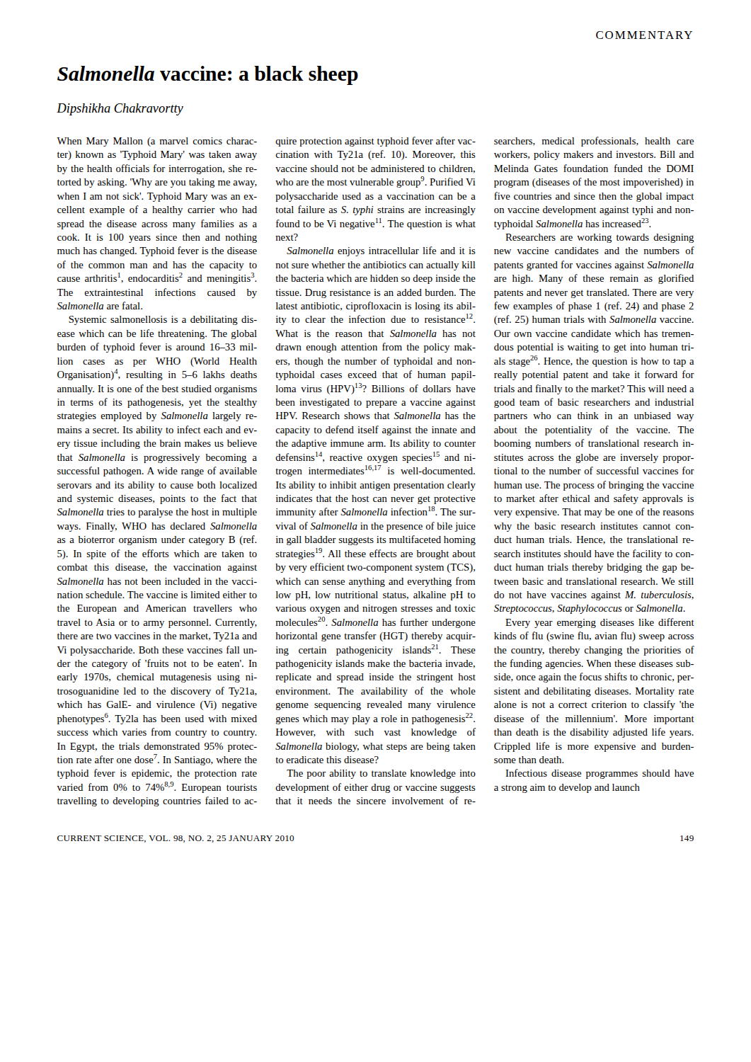COMMENTARY
Salmonella vaccine: a black sheep
Dipshikha Chakravortty
When Mary Mallon (a marvel comics character) known as 'Typhoid Mary' was taken away by the health officials for interrogation, she retorted by asking. 'Why are you taking me away, when I am not sick'. Typhoid Mary was an excellent example of a healthy carrier who had spread the disease across many families as a cook. It is 100 years since then and nothing much has changed. Typhoid fever is the disease of the common man and has the capacity to cause arthritis1, endocarditis2 and meningitis3. The extraintestinal infections caused by Salmonella are fatal.
Systemic salmonellosis is a debilitating disease which can be life threatening. The global burden of typhoid fever is around 16–33 million cases as per WHO (World Health Organisation)4, resulting in 5–6 lakhs deaths annually. It is one of the best studied organisms in terms of its pathogenesis, yet the stealthy strategies employed by Salmonella largely remains a secret. Its ability to infect each and every tissue including the brain makes us believe that Salmonella is progressively becoming a successful pathogen. A wide range of available serovars and its ability to cause both localized and systemic diseases, points to the fact that Salmonella tries to paralyse the host in multiple ways. Finally, WHO has declared Salmonella as a bioterror organism under category B (ref. 5). In spite of the efforts which are taken to combat this disease, the vaccination against Salmonella has not been included in the vaccination schedule. The vaccine is limited either to the European and American travellers who travel to Asia or to army personnel. Currently, there are two vaccines in the market, Ty21a and Vi polysaccharide. Both these vaccines fall under the category of 'fruits not to be eaten'. In early 1970s, chemical mutagenesis using nitrosoguanidine led to the discovery of Ty21a, which has GalE- and virulence (Vi) negative phenotypes6. Ty2la has been used with mixed success which varies from country to country. In Egypt, the trials demonstrated 95% protection rate after one dose7. In Santiago, where the typhoid fever is epidemic, the protection rate varied from 0% to 74%8,9. European tourists travelling to developing countries failed to acquire protection against typhoid fever after vaccination with Ty21a (ref. 10). Moreover, this vaccine should not be administered to children, who are the most vulnerable group9. Purified Vi polysaccharide used as a vaccination can be a total failure as S. typhi strains are increasingly found to be Vi negative11. The question is what next?
Salmonella enjoys intracellular life and it is not sure whether the antibiotics can actually kill the bacteria which are hidden so deep inside the tissue. Drug resistance is an added burden. The latest antibiotic, ciprofloxacin is losing its ability to clear the infection due to resistance12. What is the reason that Salmonella has not drawn enough attention from the policy makers, though the number of typhoidal and non-typhoidal cases exceed that of human papilloma virus (HPV)13? Billions of dollars have been investigated to prepare a vaccine against HPV. Research shows that Salmonella has the capacity to defend itself against the innate and the adaptive immune arm. Its ability to counter defensins14, reactive oxygen species15 and nitrogen intermediates16,17 is well-documented. Its ability to inhibit antigen presentation clearly indicates that the host can never get protective immunity after Salmonella infection18. The survival of Salmonella in the presence of bile juice in gall bladder suggests its multifaceted homing strategies19. All these effects are brought about by very efficient two-component system (TCS), which can sense anything and everything from low pH, low nutritional status, alkaline pH to various oxygen and nitrogen stresses and toxic molecules20. Salmonella has further undergone horizontal gene transfer (HGT) thereby acquiring certain pathogenicity islands21. These pathogenicity islands make the bacteria invade, replicate and spread inside the stringent host environment. The availability of the whole genome sequencing revealed many virulence genes which may play a role in pathogenesis22. However, with such vast knowledge of Salmonella biology, what steps are being taken to eradicate this disease?
The poor ability to translate knowledge into development of either drug or vaccine suggests that it needs the sincere involvement of researchers, medical professionals, health care workers, policy makers and investors. Bill and Melinda Gates foundation funded the DOMI program (diseases of the most impoverished) in five countries and since then the global impact on vaccine development against typhi and non-typhoidal Salmonella has increased23.
Researchers are working towards designing new vaccine candidates and the numbers of patents granted for vaccines against Salmonella are high. Many of these remain as glorified patents and never get translated. There are very few examples of phase 1 (ref. 24) and phase 2 (ref. 25) human trials with Salmonella vaccine. Our own vaccine candidate which has tremendous potential is waiting to get into human trials stage26. Hence, the question is how to tap a really potential patent and take it forward for trials and finally to the market? This will need a good team of basic researchers and industrial partners who can think in an unbiased way about the potentiality of the vaccine. The booming numbers of translational research institutes across the globe are inversely proportional to the number of successful vaccines for human use. The process of bringing the vaccine to market after ethical and safety approvals is very expensive. That may be one of the reasons why the basic research institutes cannot conduct human trials. Hence, the translational research institutes should have the facility to conduct human trials thereby bridging the gap between basic and translational research. We still do not have vaccines against M. tuberculosis, Streptococcus, Staphylococcus or Salmonella.
Every year emerging diseases like different kinds of flu (swine flu, avian flu) sweep across the country, thereby changing the priorities of the funding agencies. When these diseases subside, once again the focus shifts to chronic, persistent and debilitating diseases. Mortality rate alone is not a correct criterion to classify 'the disease of the millennium'. More important than death is the disability adjusted life years. Crippled life is more expensive and burdensome than death.
Infectious disease programmes should have a strong aim to develop and launch
CURRENT SCIENCE, VOL. 98, NO. 2, 25 JANUARY 2010 149